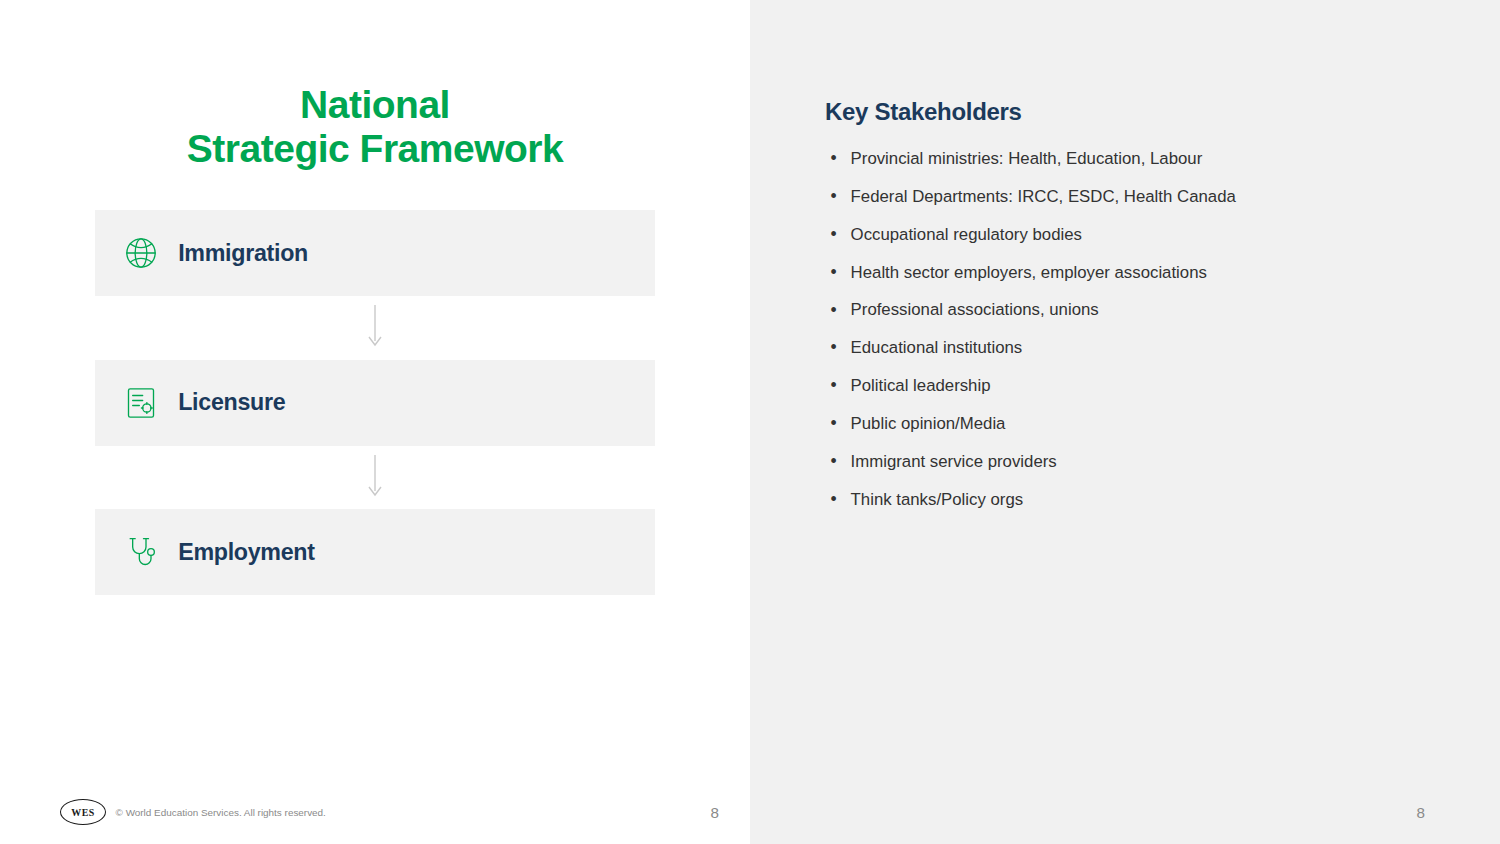National
Strategic Framework
Immigration
Licensure
Employment
Key Stakeholders
Provincial ministries: Health, Education, Labour
Federal Departments: IRCC, ESDC, Health Canada
Occupational regulatory bodies
Health sector employers, employer associations
Professional associations, unions
Educational institutions
Political leadership
Public opinion/Media
Immigrant service providers
Think tanks/Policy orgs
WES © World Education Services. All rights reserved. 8
8